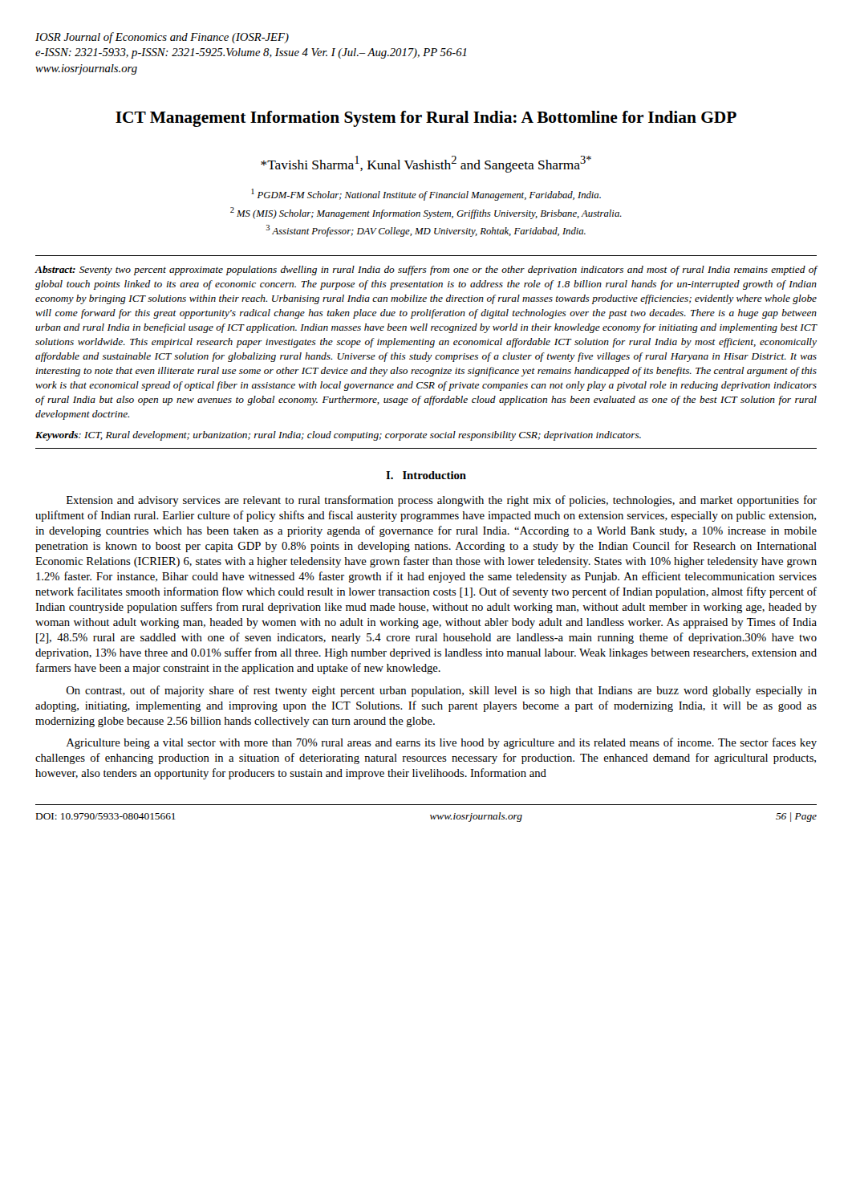IOSR Journal of Economics and Finance (IOSR-JEF)
e-ISSN: 2321-5933, p-ISSN: 2321-5925.Volume 8, Issue 4 Ver. I (Jul.– Aug.2017), PP 56-61
www.iosrjournals.org
ICT Management Information System for Rural India: A Bottomline for Indian GDP
*Tavishi Sharma1, Kunal Vashisth2 and Sangeeta Sharma3*
1 PGDM-FM Scholar; National Institute of Financial Management, Faridabad, India.
2 MS (MIS) Scholar; Management Information System, Griffiths University, Brisbane, Australia.
3 Assistant Professor; DAV College, MD University, Rohtak, Faridabad, India.
Abstract: Seventy two percent approximate populations dwelling in rural India do suffers from one or the other deprivation indicators and most of rural India remains emptied of global touch points linked to its area of economic concern. The purpose of this presentation is to address the role of 1.8 billion rural hands for un-interrupted growth of Indian economy by bringing ICT solutions within their reach. Urbanising rural India can mobilize the direction of rural masses towards productive efficiencies; evidently where whole globe will come forward for this great opportunity's radical change has taken place due to proliferation of digital technologies over the past two decades. There is a huge gap between urban and rural India in beneficial usage of ICT application. Indian masses have been well recognized by world in their knowledge economy for initiating and implementing best ICT solutions worldwide. This empirical research paper investigates the scope of implementing an economical affordable ICT solution for rural India by most efficient, economically affordable and sustainable ICT solution for globalizing rural hands. Universe of this study comprises of a cluster of twenty five villages of rural Haryana in Hisar District. It was interesting to note that even illiterate rural use some or other ICT device and they also recognize its significance yet remains handicapped of its benefits. The central argument of this work is that economical spread of optical fiber in assistance with local governance and CSR of private companies can not only play a pivotal role in reducing deprivation indicators of rural India but also open up new avenues to global economy. Furthermore, usage of affordable cloud application has been evaluated as one of the best ICT solution for rural development doctrine.
Keywords: ICT, Rural development; urbanization; rural India; cloud computing; corporate social responsibility CSR; deprivation indicators.
I. Introduction
Extension and advisory services are relevant to rural transformation process alongwith the right mix of policies, technologies, and market opportunities for upliftment of Indian rural. Earlier culture of policy shifts and fiscal austerity programmes have impacted much on extension services, especially on public extension, in developing countries which has been taken as a priority agenda of governance for rural India. “According to a World Bank study, a 10% increase in mobile penetration is known to boost per capita GDP by 0.8% points in developing nations. According to a study by the Indian Council for Research on International Economic Relations (ICRIER) 6, states with a higher teledensity have grown faster than those with lower teledensity. States with 10% higher teledensity have grown 1.2% faster. For instance, Bihar could have witnessed 4% faster growth if it had enjoyed the same teledensity as Punjab. An efficient telecommunication services network facilitates smooth information flow which could result in lower transaction costs [1]. Out of seventy two percent of Indian population, almost fifty percent of Indian countryside population suffers from rural deprivation like mud made house, without no adult working man, without adult member in working age, headed by woman without adult working man, headed by women with no adult in working age, without abler body adult and landless worker. As appraised by Times of India [2], 48.5% rural are saddled with one of seven indicators, nearly 5.4 crore rural household are landless-a main running theme of deprivation.30% have two deprivation, 13% have three and 0.01% suffer from all three. High number deprived is landless into manual labour. Weak linkages between researchers, extension and farmers have been a major constraint in the application and uptake of new knowledge.
On contrast, out of majority share of rest twenty eight percent urban population, skill level is so high that Indians are buzz word globally especially in adopting, initiating, implementing and improving upon the ICT Solutions. If such parent players become a part of modernizing India, it will be as good as modernizing globe because 2.56 billion hands collectively can turn around the globe.
Agriculture being a vital sector with more than 70% rural areas and earns its live hood by agriculture and its related means of income. The sector faces key challenges of enhancing production in a situation of deteriorating natural resources necessary for production. The enhanced demand for agricultural products, however, also tenders an opportunity for producers to sustain and improve their livelihoods. Information and
DOI: 10.9790/5933-0804015661 www.iosrjournals.org 56 | Page